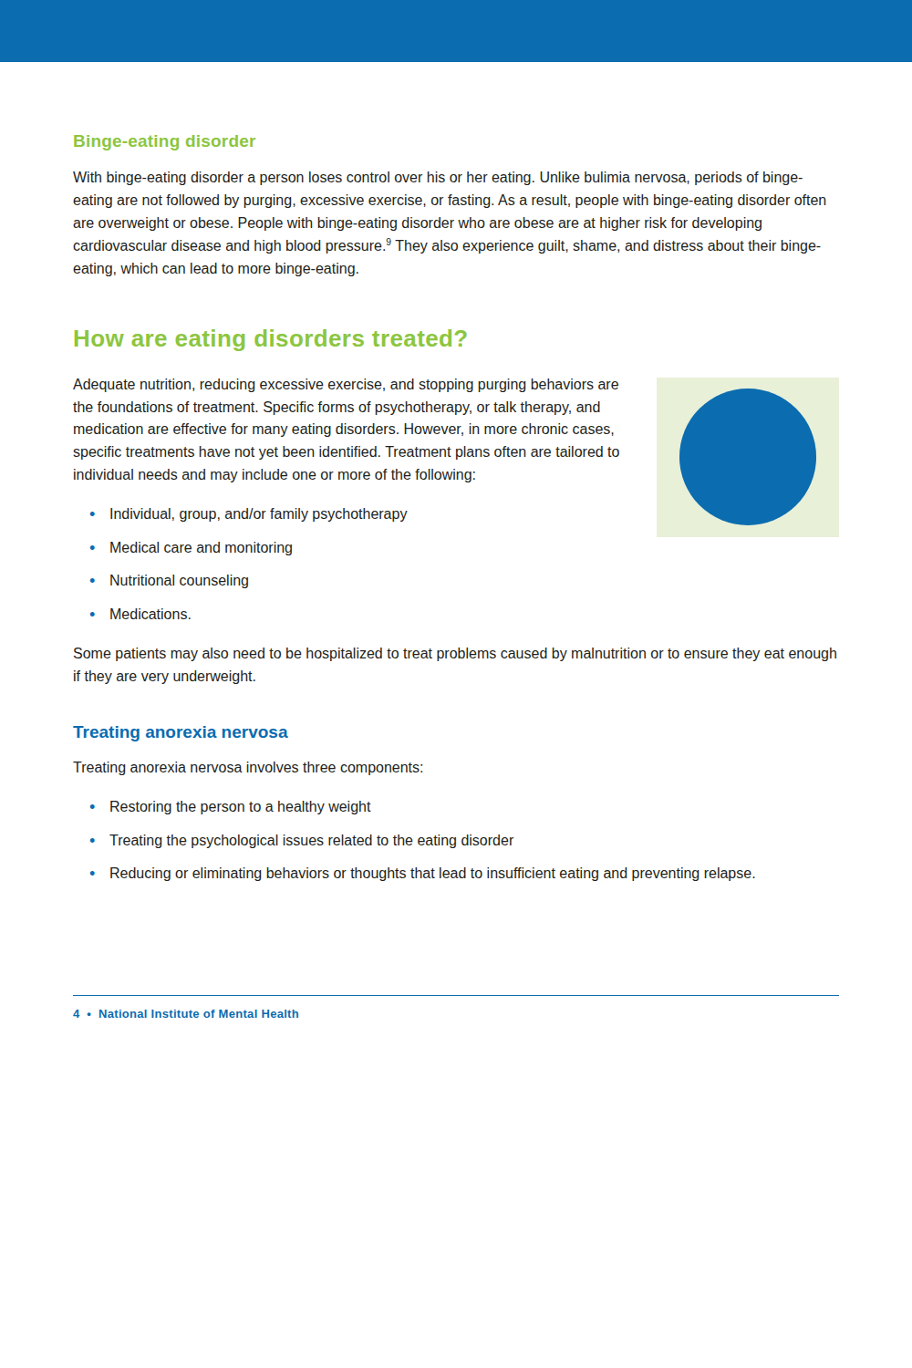Binge-eating disorder
With binge-eating disorder a person loses control over his or her eating. Unlike bulimia nervosa, periods of binge-eating are not followed by purging, excessive exercise, or fasting. As a result, people with binge-eating disorder often are overweight or obese. People with binge-eating disorder who are obese are at higher risk for developing cardiovascular disease and high blood pressure.9 They also experience guilt, shame, and distress about their binge-eating, which can lead to more binge-eating.
How are eating disorders treated?
Adequate nutrition, reducing excessive exercise, and stopping purging behaviors are the foundations of treatment. Specific forms of psychotherapy, or talk therapy, and medication are effective for many eating disorders. However, in more chronic cases, specific treatments have not yet been identified. Treatment plans often are tailored to individual needs and may include one or more of the following:
Individual, group, and/or family psychotherapy
Medical care and monitoring
Nutritional counseling
Medications.
Some patients may also need to be hospitalized to treat problems caused by malnutrition or to ensure they eat enough if they are very underweight.
Treating anorexia nervosa
Treating anorexia nervosa involves three components:
Restoring the person to a healthy weight
Treating the psychological issues related to the eating disorder
Reducing or eliminating behaviors or thoughts that lead to insufficient eating and preventing relapse.
4 • National Institute of Mental Health